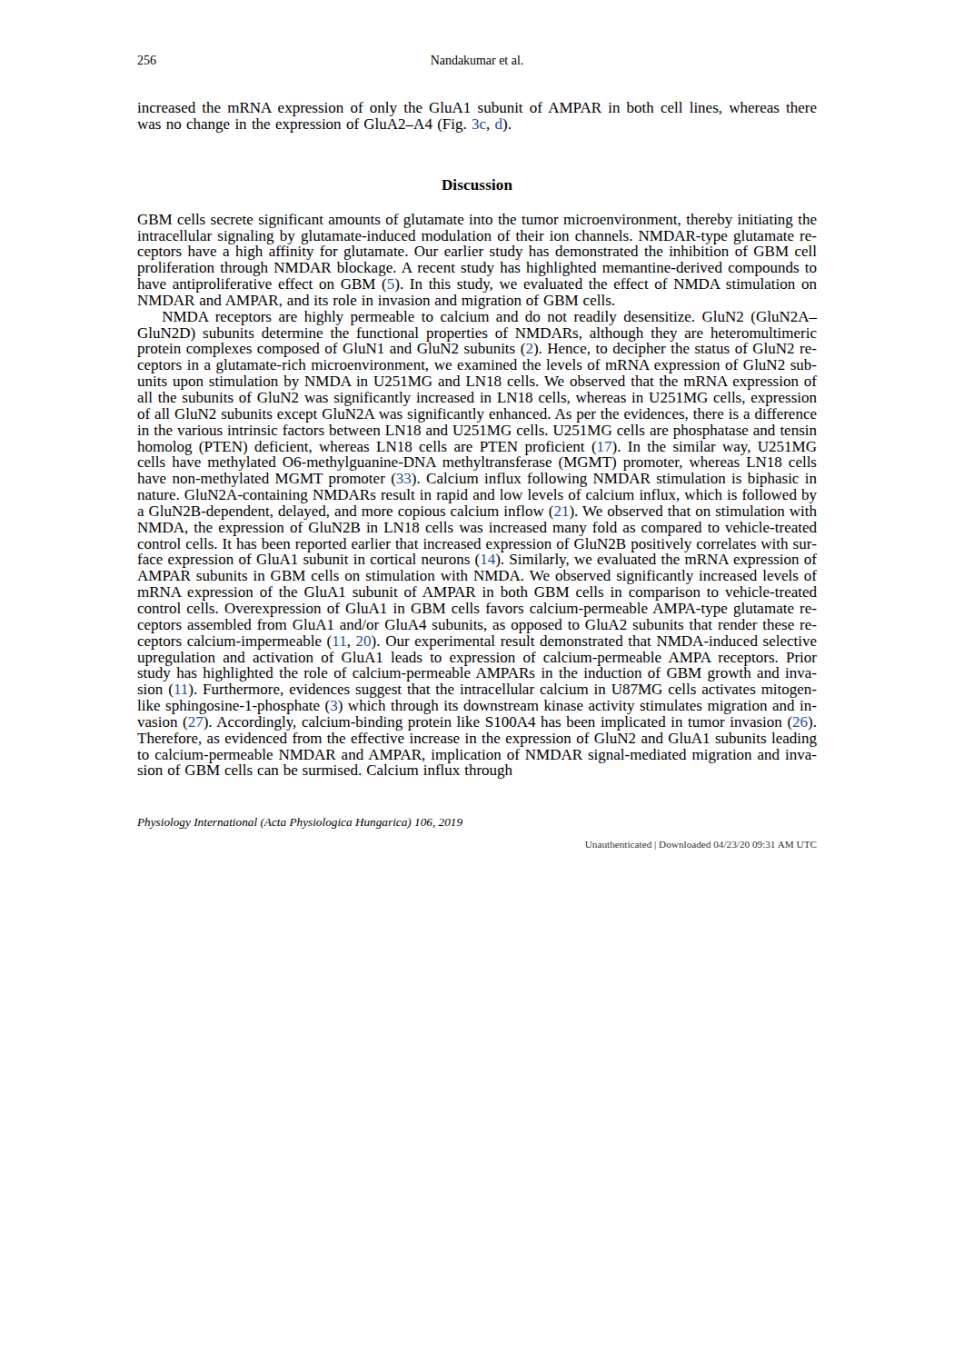256
Nandakumar et al.
increased the mRNA expression of only the GluA1 subunit of AMPAR in both cell lines, whereas there was no change in the expression of GluA2–A4 (Fig. 3c, d).
Discussion
GBM cells secrete significant amounts of glutamate into the tumor microenvironment, thereby initiating the intracellular signaling by glutamate-induced modulation of their ion channels. NMDAR-type glutamate receptors have a high affinity for glutamate. Our earlier study has demonstrated the inhibition of GBM cell proliferation through NMDAR blockage. A recent study has highlighted memantine-derived compounds to have antiproliferative effect on GBM (5). In this study, we evaluated the effect of NMDA stimulation on NMDAR and AMPAR, and its role in invasion and migration of GBM cells.
NMDA receptors are highly permeable to calcium and do not readily desensitize. GluN2 (GluN2A–GluN2D) subunits determine the functional properties of NMDARs, although they are heteromultimeric protein complexes composed of GluN1 and GluN2 subunits (2). Hence, to decipher the status of GluN2 receptors in a glutamate-rich microenvironment, we examined the levels of mRNA expression of GluN2 subunits upon stimulation by NMDA in U251MG and LN18 cells. We observed that the mRNA expression of all the subunits of GluN2 was significantly increased in LN18 cells, whereas in U251MG cells, expression of all GluN2 subunits except GluN2A was significantly enhanced. As per the evidences, there is a difference in the various intrinsic factors between LN18 and U251MG cells. U251MG cells are phosphatase and tensin homolog (PTEN) deficient, whereas LN18 cells are PTEN proficient (17). In the similar way, U251MG cells have methylated O6-methylguanine-DNA methyltransferase (MGMT) promoter, whereas LN18 cells have non-methylated MGMT promoter (33). Calcium influx following NMDAR stimulation is biphasic in nature. GluN2A-containing NMDARs result in rapid and low levels of calcium influx, which is followed by a GluN2B-dependent, delayed, and more copious calcium inflow (21). We observed that on stimulation with NMDA, the expression of GluN2B in LN18 cells was increased many fold as compared to vehicle-treated control cells. It has been reported earlier that increased expression of GluN2B positively correlates with surface expression of GluA1 subunit in cortical neurons (14). Similarly, we evaluated the mRNA expression of AMPAR subunits in GBM cells on stimulation with NMDA. We observed significantly increased levels of mRNA expression of the GluA1 subunit of AMPAR in both GBM cells in comparison to vehicle-treated control cells. Overexpression of GluA1 in GBM cells favors calcium-permeable AMPA-type glutamate receptors assembled from GluA1 and/or GluA4 subunits, as opposed to GluA2 subunits that render these receptors calcium-impermeable (11, 20). Our experimental result demonstrated that NMDA-induced selective upregulation and activation of GluA1 leads to expression of calcium-permeable AMPA receptors. Prior study has highlighted the role of calcium-permeable AMPARs in the induction of GBM growth and invasion (11). Furthermore, evidences suggest that the intracellular calcium in U87MG cells activates mitogen-like sphingosine-1-phosphate (3) which through its downstream kinase activity stimulates migration and invasion (27). Accordingly, calcium-binding protein like S100A4 has been implicated in tumor invasion (26). Therefore, as evidenced from the effective increase in the expression of GluN2 and GluA1 subunits leading to calcium-permeable NMDAR and AMPAR, implication of NMDAR signal-mediated migration and invasion of GBM cells can be surmised. Calcium influx through
Physiology International (Acta Physiologica Hungarica) 106, 2019
Unauthenticated | Downloaded 04/23/20 09:31 AM UTC